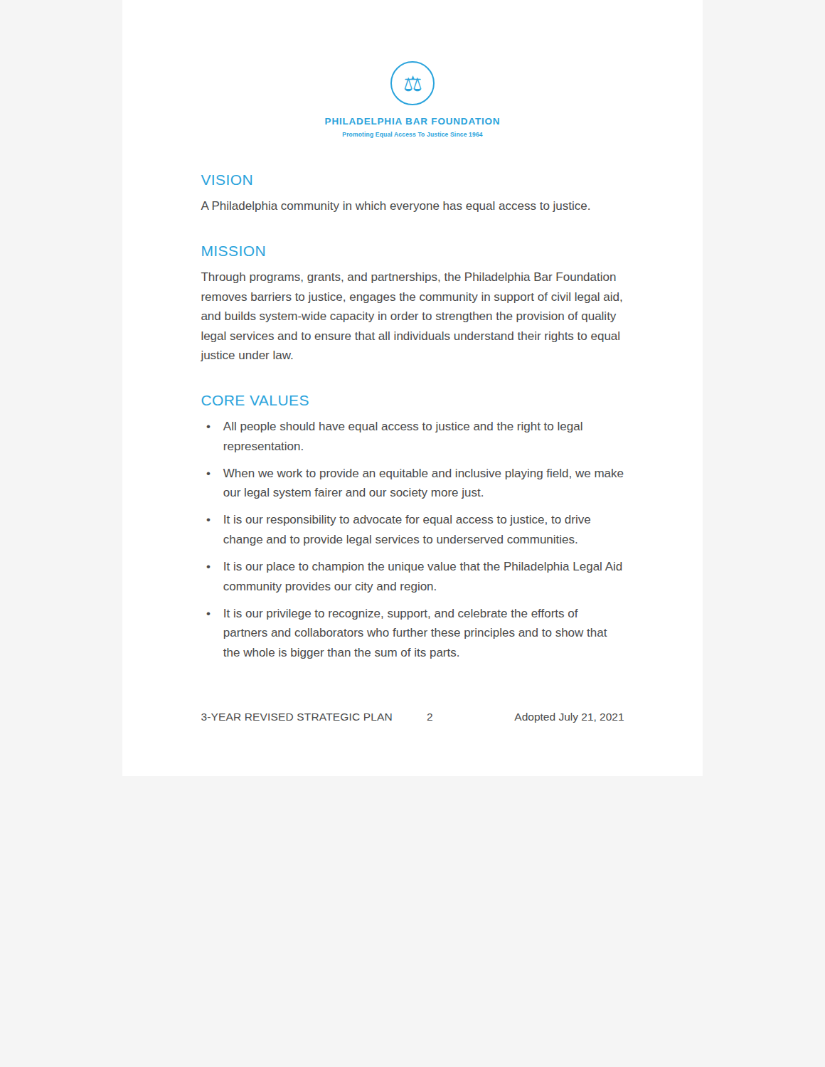Philadelphia Bar Foundation
Promoting Equal Access To Justice Since 1964
VISION
A Philadelphia community in which everyone has equal access to justice.
MISSION
Through programs, grants, and partnerships, the Philadelphia Bar Foundation removes barriers to justice, engages the community in support of civil legal aid, and builds system-wide capacity in order to strengthen the provision of quality legal services and to ensure that all individuals understand their rights to equal justice under law.
CORE VALUES
All people should have equal access to justice and the right to legal representation.
When we work to provide an equitable and inclusive playing field, we make our legal system fairer and our society more just.
It is our responsibility to advocate for equal access to justice, to drive change and to provide legal services to underserved communities.
It is our place to champion the unique value that the Philadelphia Legal Aid community provides our city and region.
It is our privilege to recognize, support, and celebrate the efforts of partners and collaborators who further these principles and to show that the whole is bigger than the sum of its parts.
3-YEAR REVISED STRATEGIC PLAN 2 Adopted July 21, 2021